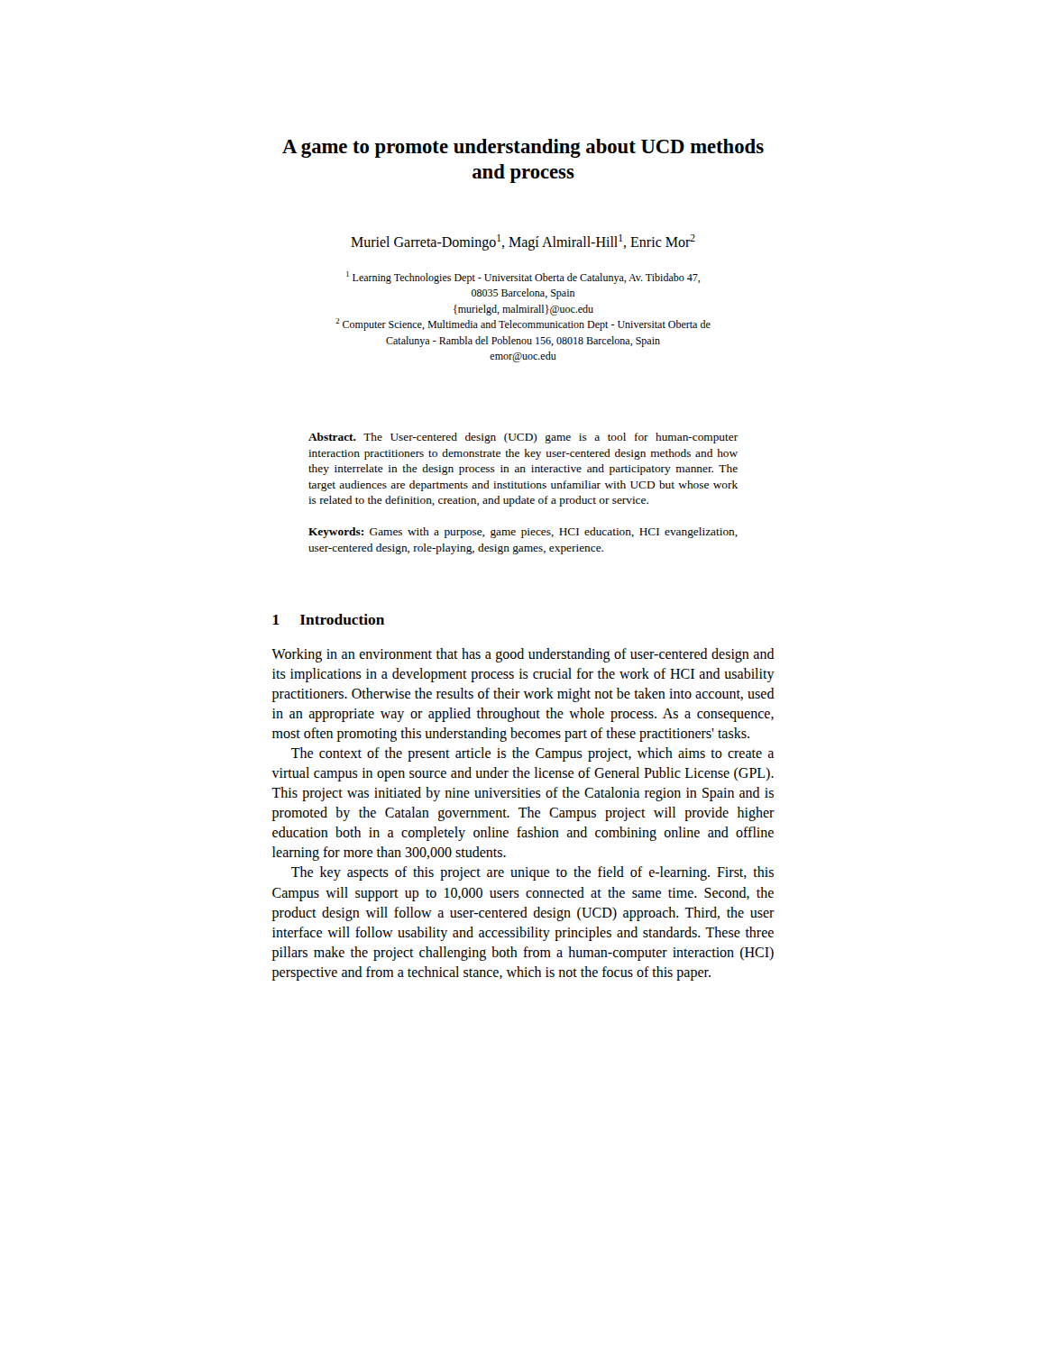A game to promote understanding about UCD methods
and process
Muriel Garreta-Domingo1, Magí Almirall-Hill1, Enric Mor2
1 Learning Technologies Dept - Universitat Oberta de Catalunya, Av. Tibidabo 47,
08035 Barcelona, Spain
{murielgd, malmirall}@uoc.edu
2 Computer Science, Multimedia and Telecommunication Dept - Universitat Oberta de
Catalunya - Rambla del Poblenou 156, 08018 Barcelona, Spain
emor@uoc.edu
Abstract. The User-centered design (UCD) game is a tool for human-computer interaction practitioners to demonstrate the key user-centered design methods and how they interrelate in the design process in an interactive and participatory manner. The target audiences are departments and institutions unfamiliar with UCD but whose work is related to the definition, creation, and update of a product or service.
Keywords: Games with a purpose, game pieces, HCI education, HCI evangelization, user-centered design, role-playing, design games, experience.
1 Introduction
Working in an environment that has a good understanding of user-centered design and its implications in a development process is crucial for the work of HCI and usability practitioners. Otherwise the results of their work might not be taken into account, used in an appropriate way or applied throughout the whole process. As a consequence, most often promoting this understanding becomes part of these practitioners' tasks.
The context of the present article is the Campus project, which aims to create a virtual campus in open source and under the license of General Public License (GPL). This project was initiated by nine universities of the Catalonia region in Spain and is promoted by the Catalan government. The Campus project will provide higher education both in a completely online fashion and combining online and offline learning for more than 300,000 students.
The key aspects of this project are unique to the field of e-learning. First, this Campus will support up to 10,000 users connected at the same time. Second, the product design will follow a user-centered design (UCD) approach. Third, the user interface will follow usability and accessibility principles and standards. These three pillars make the project challenging both from a human-computer interaction (HCI) perspective and from a technical stance, which is not the focus of this paper.